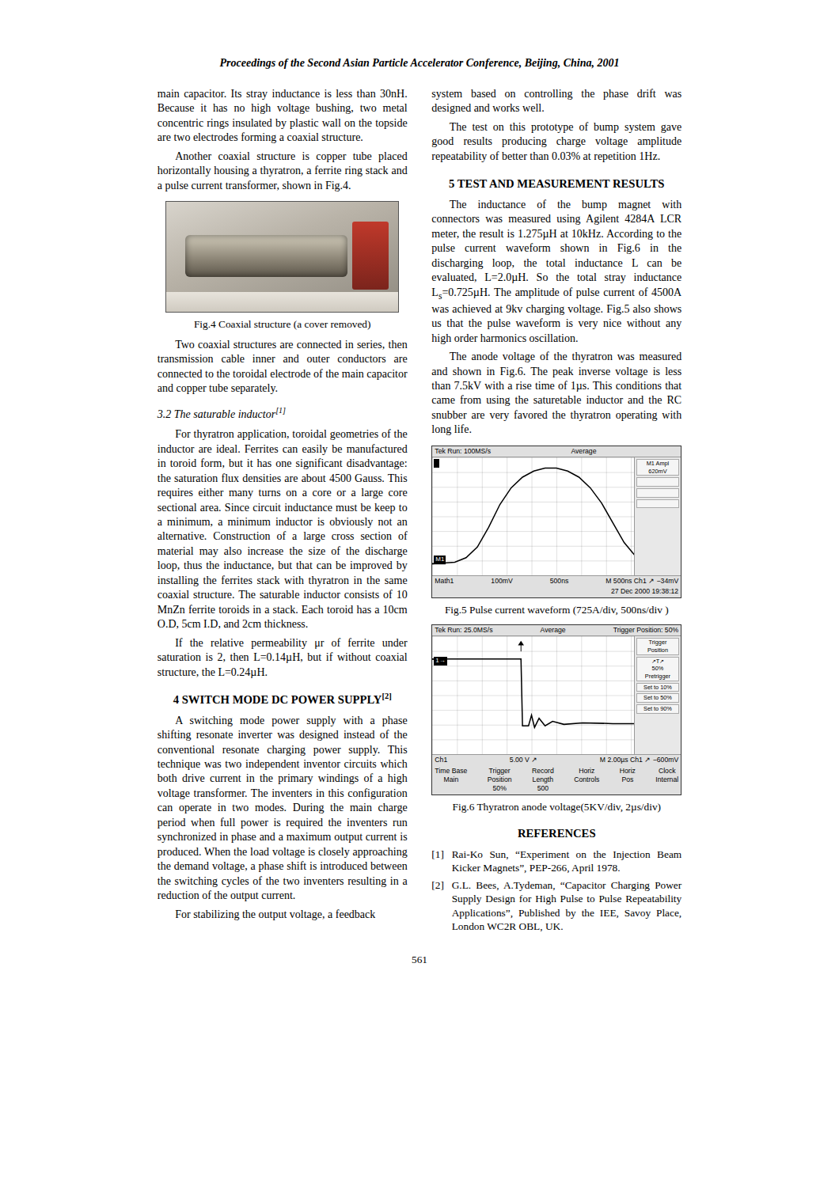Proceedings of the Second Asian Particle Accelerator Conference, Beijing, China, 2001
main capacitor. Its stray inductance is less than 30nH. Because it has no high voltage bushing, two metal concentric rings insulated by plastic wall on the topside are two electrodes forming a coaxial structure.
Another coaxial structure is copper tube placed horizontally housing a thyratron, a ferrite ring stack and a pulse current transformer, shown in Fig.4.
Fig.4 Coaxial structure (a cover removed)
Two coaxial structures are connected in series, then transmission cable inner and outer conductors are connected to the toroidal electrode of the main capacitor and copper tube separately.
3.2 The saturable inductor[1]
For thyratron application, toroidal geometries of the inductor are ideal. Ferrites can easily be manufactured in toroid form, but it has one significant disadvantage: the saturation flux densities are about 4500 Gauss. This requires either many turns on a core or a large core sectional area. Since circuit inductance must be keep to a minimum, a minimum inductor is obviously not an alternative. Construction of a large cross section of material may also increase the size of the discharge loop, thus the inductance, but that can be improved by installing the ferrites stack with thyratron in the same coaxial structure. The saturable inductor consists of 10 MnZn ferrite toroids in a stack. Each toroid has a 10cm O.D, 5cm I.D, and 2cm thickness.
If the relative permeability μr of ferrite under saturation is 2, then L=0.14µH, but if without coaxial structure, the L=0.24µH.
4 Switch Mode DC Power Supply[2]
A switching mode power supply with a phase shifting resonate inverter was designed instead of the conventional resonate charging power supply. This technique was two independent inventor circuits which both drive current in the primary windings of a high voltage transformer. The inventers in this configuration can operate in two modes. During the main charge period when full power is required the inventers run synchronized in phase and a maximum output current is produced. When the load voltage is closely approaching the demand voltage, a phase shift is introduced between the switching cycles of the two inventers resulting in a reduction of the output current.
For stabilizing the output voltage, a feedback
system based on controlling the phase drift was designed and works well.
The test on this prototype of bump system gave good results producing charge voltage amplitude repeatability of better than 0.03% at repetition 1Hz.
5 Test and Measurement Results
The inductance of the bump magnet with connectors was measured using Agilent 4284A LCR meter, the result is 1.275µH at 10kHz. According to the pulse current waveform shown in Fig.6 in the discharging loop, the total inductance L can be evaluated, L=2.0µH. So the total stray inductance Ls=0.725µH. The amplitude of pulse current of 4500A was achieved at 9kv charging voltage. Fig.5 also shows us that the pulse waveform is very nice without any high order harmonics oscillation.
The anode voltage of the thyratron was measured and shown in Fig.6. The peak inverse voltage is less than 7.5kV with a rise time of 1µs. This conditions that came from using the saturetable inductor and the RC snubber are very favored the thyratron operating with long life.
Tek Run: 100MS/s Average
M1
M1 Ampl
620mV
Math1100mV 500ns M 500ns Ch1 ↗ −34mV
27 Dec 2000 19:38:12
Fig.5 Pulse current waveform (725A/div, 500ns/div )
Tek Run: 25.0MS/s Average Trigger Position: 50%
1→
Trigger
Position
↗T↗
50%
Pretrigger
Set to 10%
Set to 50%
Set to 90%
Ch15.00 V ↗M 2.00µs Ch1 ↗ −600mV
Time Base
Main Trigger
Position
50% Record
Length
500 Horiz
Controls Horiz
Pos Clock
Internal
Fig.6 Thyratron anode voltage(5KV/div, 2µs/div)
References
[1]
Rai-Ko Sun, “Experiment on the Injection Beam Kicker Magnets”, PEP-266, April 1978.
[2]
G.L. Bees, A.Tydeman, “Capacitor Charging Power Supply Design for High Pulse to Pulse Repeatability Applications”, Published by the IEE, Savoy Place, London WC2R OBL, UK.
561